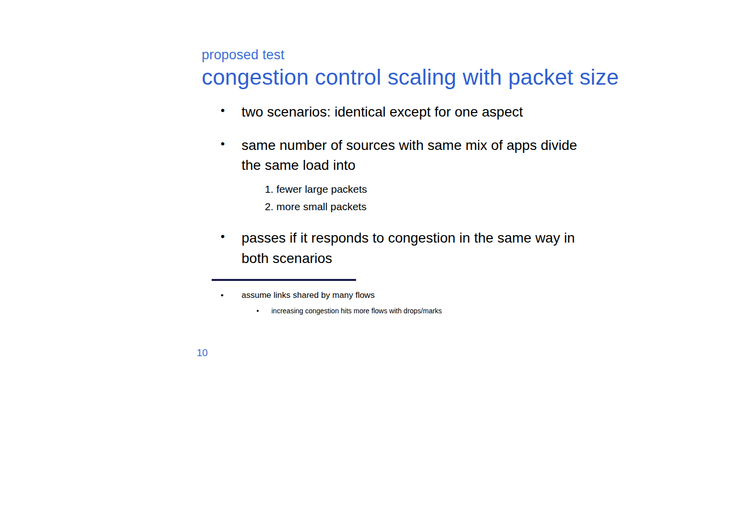proposed test
congestion control scaling with packet size
two scenarios: identical except for one aspect
same number of sources with same mix of apps divide the same load into
fewer large packets
more small packets
passes if it responds to congestion in the same way in both scenarios
assume links shared by many flows
increasing congestion hits more flows with drops/marks
10